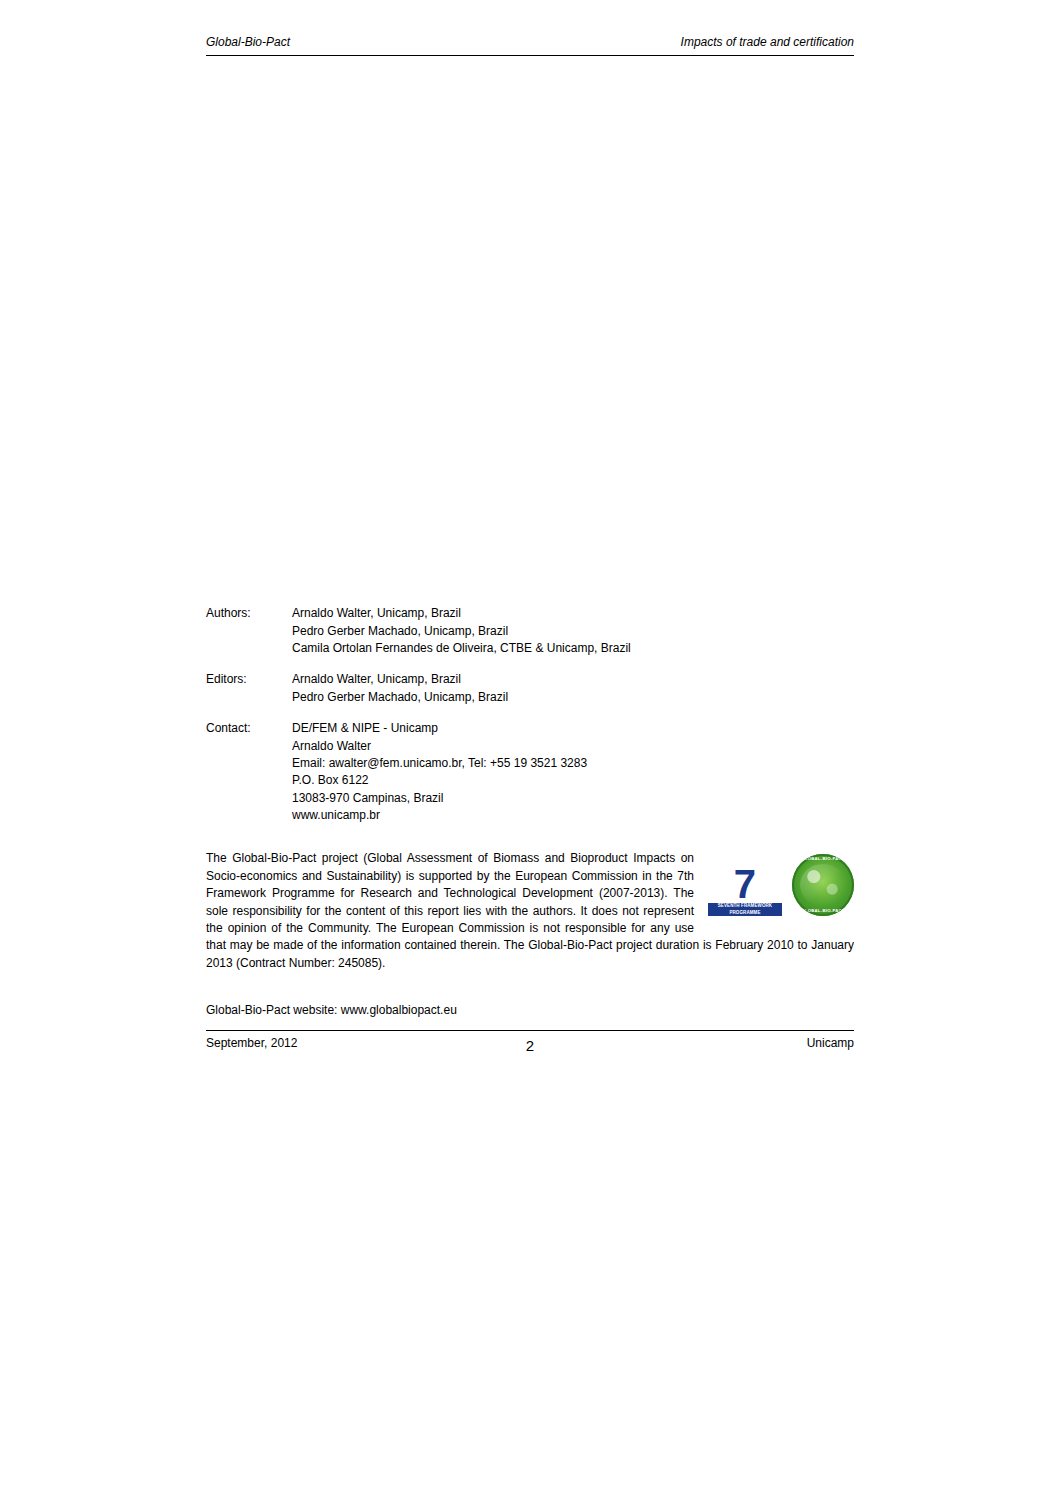Global-Bio-Pact
Impacts of trade and certification
Authors:
Arnaldo Walter, Unicamp, Brazil
Pedro Gerber Machado, Unicamp, Brazil
Camila Ortolan Fernandes de Oliveira, CTBE & Unicamp, Brazil
Editors:
Arnaldo Walter, Unicamp, Brazil
Pedro Gerber Machado, Unicamp, Brazil
Contact:
DE/FEM & NIPE - Unicamp
Arnaldo Walter
Email: awalter@fem.unicamo.br, Tel: +55 19 3521 3283
P.O. Box 6122
13083-970 Campinas, Brazil
www.unicamp.br
7 SEVENTH FRAMEWORK PROGRAMME GLOBAL-BIO-PACT GLOBAL-BIO-PACT The Global-Bio-Pact project (Global Assessment of Biomass and Bioproduct Impacts on Socio-economics and Sustainability) is supported by the European Commission in the 7th Framework Programme for Research and Technological Development (2007-2013). The sole responsibility for the content of this report lies with the authors. It does not represent the opinion of the Community. The European Commission is not responsible for any use that may be made of the information contained therein. The Global-Bio-Pact project duration is February 2010 to January 2013 (Contract Number: 245085).
Global-Bio-Pact website: www.globalbiopact.eu
September, 2012
2
Unicamp